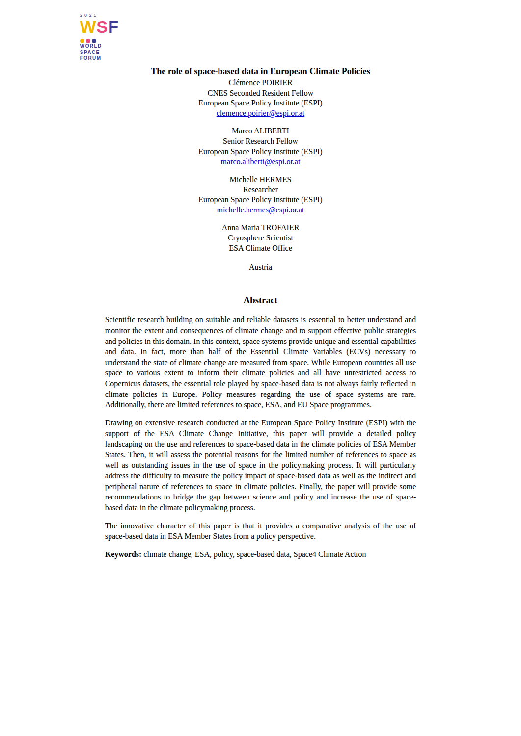2 0 2 1
WSF
WORLD
SPACE
FORUM
The role of space-based data in European Climate Policies
Clémence POIRIER
CNES Seconded Resident Fellow
European Space Policy Institute (ESPI)
clemence.poirier@espi.or.at
Marco ALIBERTI
Senior Research Fellow
European Space Policy Institute (ESPI)
marco.aliberti@espi.or.at
Michelle HERMES
Researcher
European Space Policy Institute (ESPI)
michelle.hermes@espi.or.at
Anna Maria TROFAIER
Cryosphere Scientist
ESA Climate Office
Austria
Abstract
Scientific research building on suitable and reliable datasets is essential to better understand and monitor the extent and consequences of climate change and to support effective public strategies and policies in this domain. In this context, space systems provide unique and essential capabilities and data. In fact, more than half of the Essential Climate Variables (ECVs) necessary to understand the state of climate change are measured from space. While European countries all use space to various extent to inform their climate policies and all have unrestricted access to Copernicus datasets, the essential role played by space-based data is not always fairly reflected in climate policies in Europe. Policy measures regarding the use of space systems are rare. Additionally, there are limited references to space, ESA, and EU Space programmes.
Drawing on extensive research conducted at the European Space Policy Institute (ESPI) with the support of the ESA Climate Change Initiative, this paper will provide a detailed policy landscaping on the use and references to space-based data in the climate policies of ESA Member States. Then, it will assess the potential reasons for the limited number of references to space as well as outstanding issues in the use of space in the policymaking process. It will particularly address the difficulty to measure the policy impact of space-based data as well as the indirect and peripheral nature of references to space in climate policies. Finally, the paper will provide some recommendations to bridge the gap between science and policy and increase the use of space-based data in the climate policymaking process.
The innovative character of this paper is that it provides a comparative analysis of the use of space-based data in ESA Member States from a policy perspective.
Keywords: climate change, ESA, policy, space-based data, Space4 Climate Action